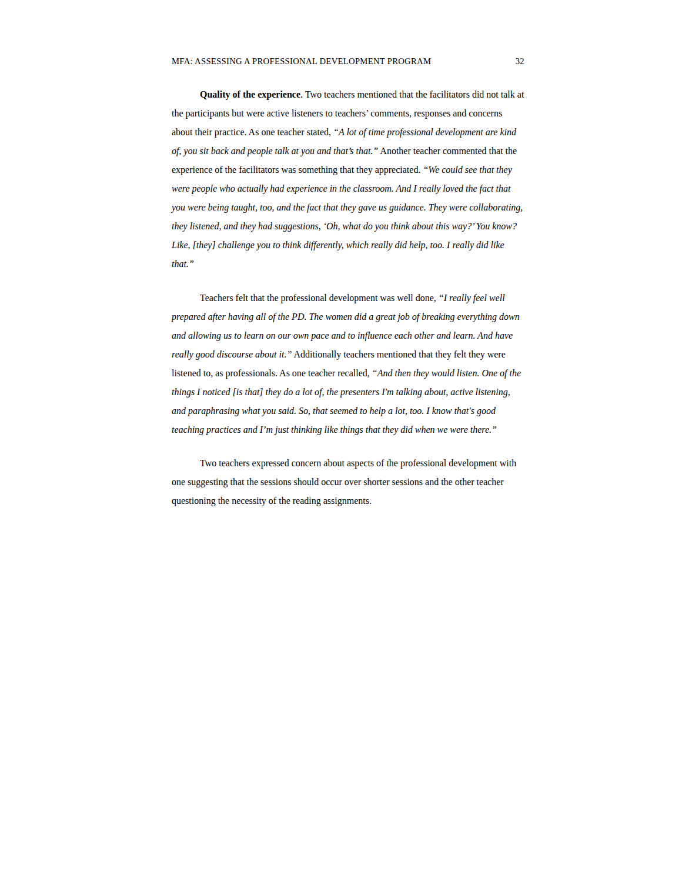MFA: Assessing a Professional Development Program 32
Quality of the experience. Two teachers mentioned that the facilitators did not talk at the participants but were active listeners to teachers’ comments, responses and concerns about their practice. As one teacher stated, “A lot of time professional development are kind of, you sit back and people talk at you and that’s that.” Another teacher commented that the experience of the facilitators was something that they appreciated. “We could see that they were people who actually had experience in the classroom. And I really loved the fact that you were being taught, too, and the fact that they gave us guidance. They were collaborating, they listened, and they had suggestions, ‘Oh, what do you think about this way?’ You know? Like, [they] challenge you to think differently, which really did help, too. I really did like that.”
Teachers felt that the professional development was well done, “I really feel well prepared after having all of the PD. The women did a great job of breaking everything down and allowing us to learn on our own pace and to influence each other and learn. And have really good discourse about it.” Additionally teachers mentioned that they felt they were listened to, as professionals. As one teacher recalled, “And then they would listen. One of the things I noticed [is that] they do a lot of, the presenters I'm talking about, active listening, and paraphrasing what you said. So, that seemed to help a lot, too. I know that's good teaching practices and I’m just thinking like things that they did when we were there.”
Two teachers expressed concern about aspects of the professional development with one suggesting that the sessions should occur over shorter sessions and the other teacher questioning the necessity of the reading assignments.